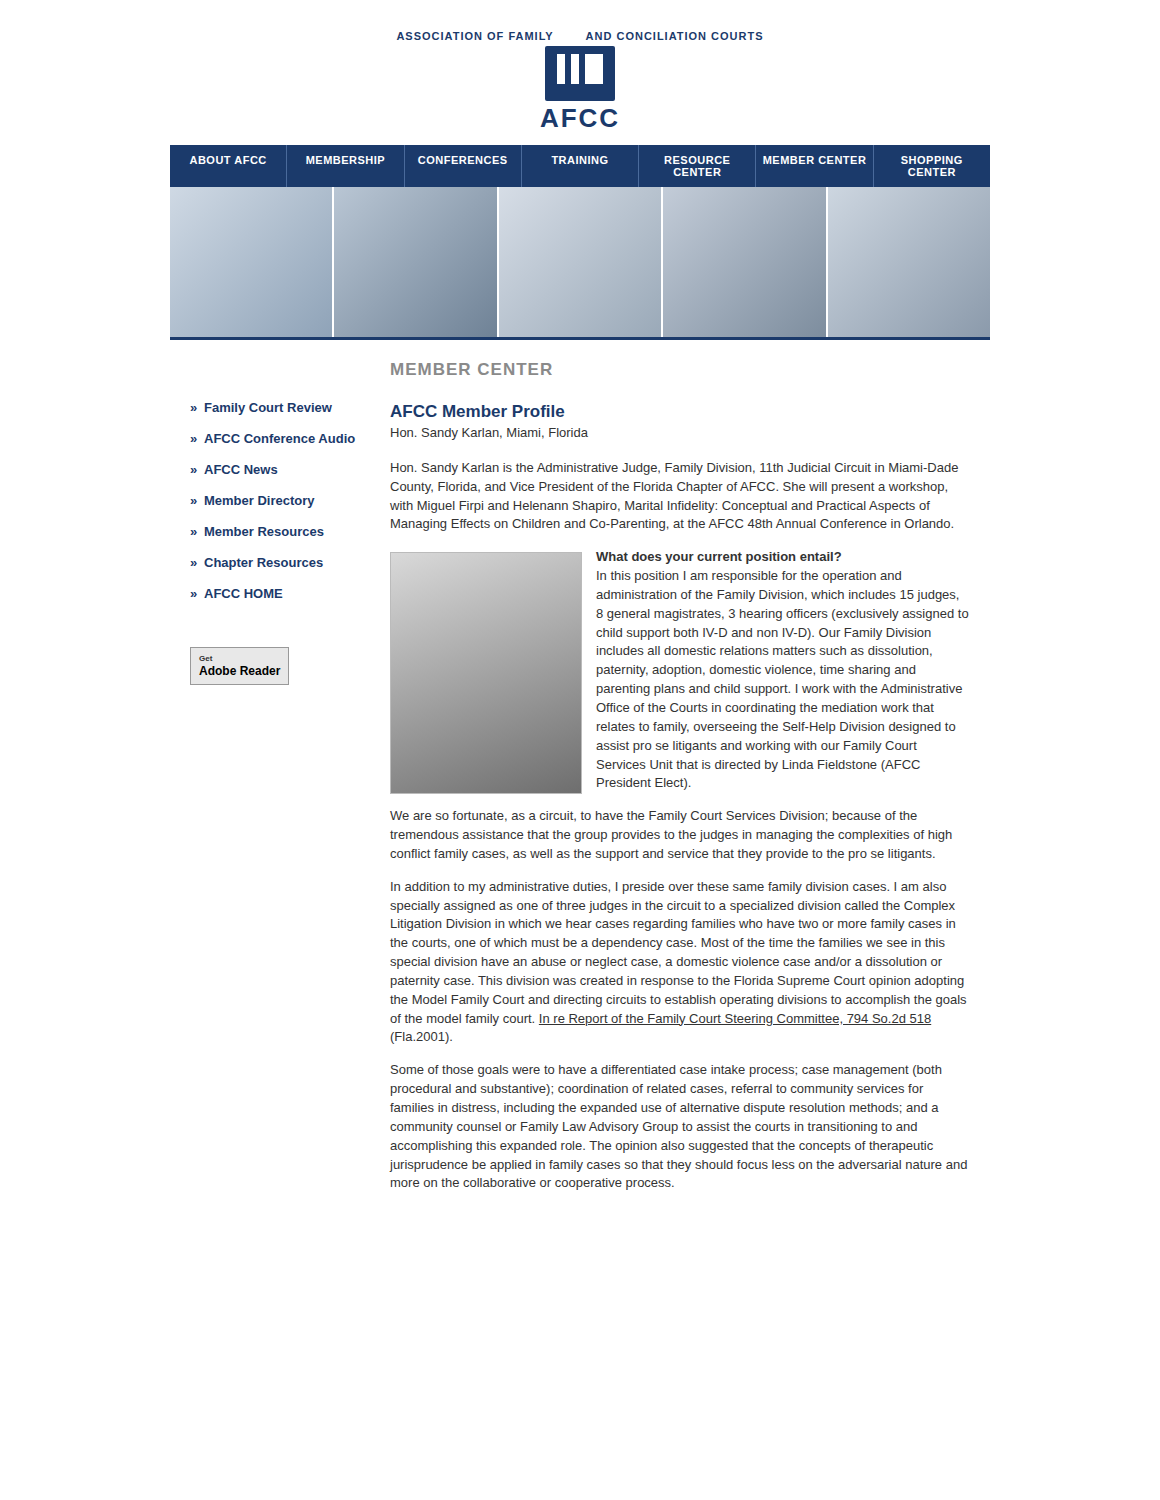ASSOCIATION OF FAMILY AND CONCILIATION COURTS
AFCC
ABOUT AFCC
MEMBERSHIP
CONFERENCES
TRAINING
RESOURCE CENTER
MEMBER CENTER
SHOPPING CENTER
Family Court Review
AFCC Conference Audio
AFCC News
Member Directory
Member Resources
Chapter Resources
AFCC HOME
Get Adobe Reader
MEMBER CENTER
AFCC Member Profile
Hon. Sandy Karlan, Miami, Florida
Hon. Sandy Karlan is the Administrative Judge, Family Division, 11th Judicial Circuit in Miami-Dade County, Florida, and Vice President of the Florida Chapter of AFCC. She will present a workshop, with Miguel Firpi and Helenann Shapiro, Marital Infidelity: Conceptual and Practical Aspects of Managing Effects on Children and Co-Parenting, at the AFCC 48th Annual Conference in Orlando.
What does your current position entail?
In this position I am responsible for the operation and administration of the Family Division, which includes 15 judges, 8 general magistrates, 3 hearing officers (exclusively assigned to child support both IV-D and non IV-D). Our Family Division includes all domestic relations matters such as dissolution, paternity, adoption, domestic violence, time sharing and parenting plans and child support. I work with the Administrative Office of the Courts in coordinating the mediation work that relates to family, overseeing the Self-Help Division designed to assist pro se litigants and working with our Family Court Services Unit that is directed by Linda Fieldstone (AFCC President Elect).
We are so fortunate, as a circuit, to have the Family Court Services Division; because of the tremendous assistance that the group provides to the judges in managing the complexities of high conflict family cases, as well as the support and service that they provide to the pro se litigants.
In addition to my administrative duties, I preside over these same family division cases. I am also specially assigned as one of three judges in the circuit to a specialized division called the Complex Litigation Division in which we hear cases regarding families who have two or more family cases in the courts, one of which must be a dependency case. Most of the time the families we see in this special division have an abuse or neglect case, a domestic violence case and/or a dissolution or paternity case. This division was created in response to the Florida Supreme Court opinion adopting the Model Family Court and directing circuits to establish operating divisions to accomplish the goals of the model family court. In re Report of the Family Court Steering Committee, 794 So.2d 518 (Fla.2001).
Some of those goals were to have a differentiated case intake process; case management (both procedural and substantive); coordination of related cases, referral to community services for families in distress, including the expanded use of alternative dispute resolution methods; and a community counsel or Family Law Advisory Group to assist the courts in transitioning to and accomplishing this expanded role. The opinion also suggested that the concepts of therapeutic jurisprudence be applied in family cases so that they should focus less on the adversarial nature and more on the collaborative or cooperative process.